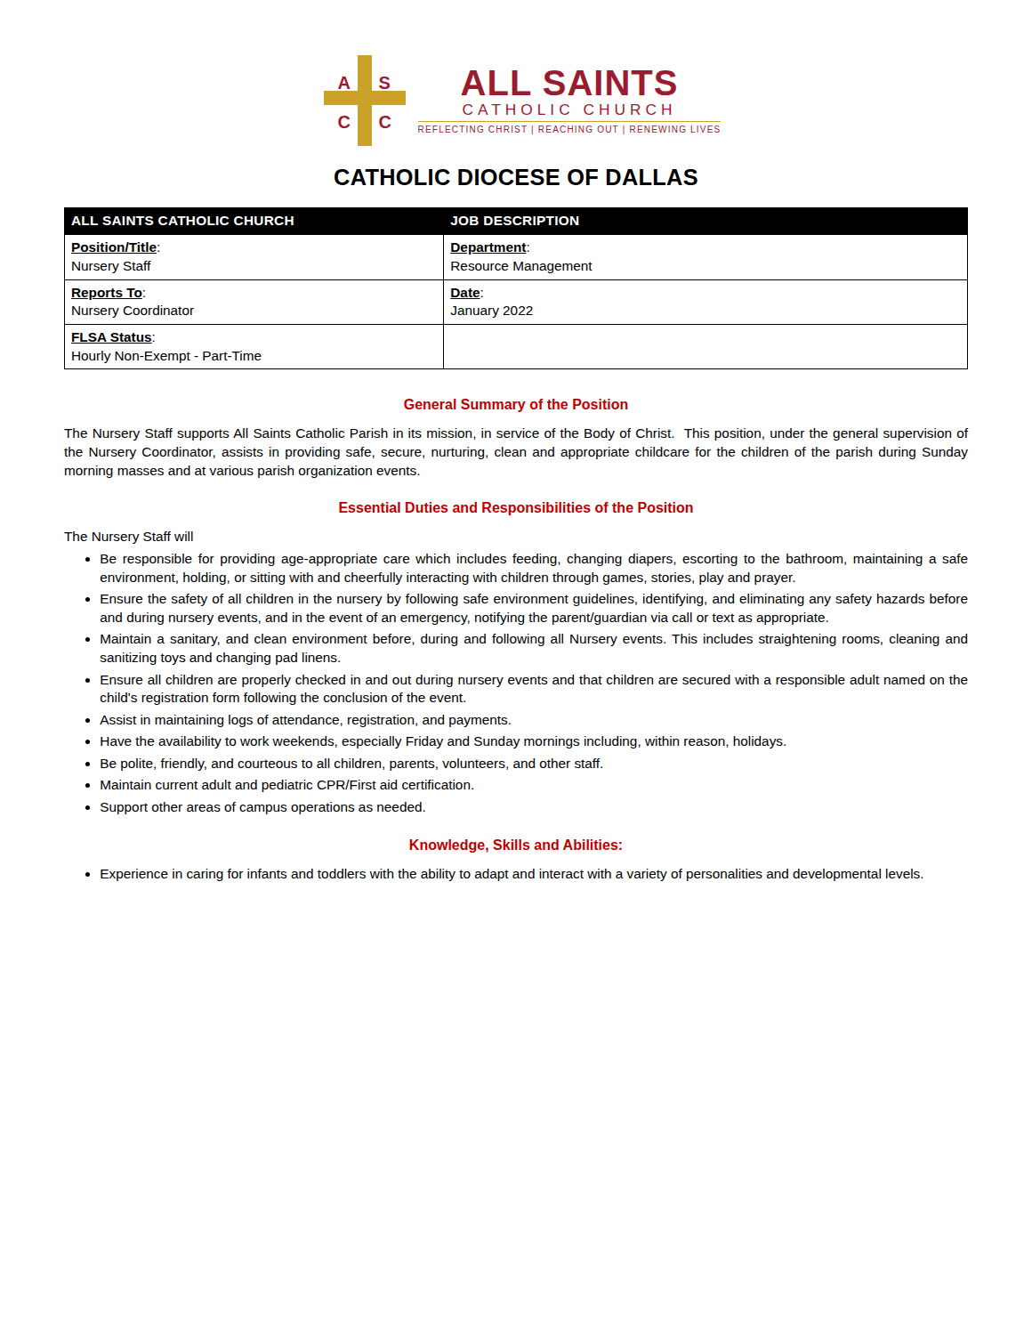| A S C C | ALL SAINTS CATHOLIC CHURCH REFLECTING CHRIST / REACHING OUT / RENEWING LIVES |
CATHOLIC DIOCESE OF DALLAS
| ALL SAINTS CATHOLIC CHURCH | JOB DESCRIPTION |
| Position/Title : Nursery Staff | Department : Resource Management |
| Reports To : Nursery Coordinator | Date : January 2022 |
| FLSA Status : Hourly Non-Exempt - Part-Time | |
General Summary of the Position
The Nursery Staff supports All Saints Catholic Parish in its mission, in service of the Body of Christ. This position, under the general supervision of the Nursery Coordinator, assists in providing safe, secure, nurturing, clean and appropriate childcare for the children of the parish during Sunday morning masses and at various parish organization events.
Essential Duties and Responsibilities of the Position
The Nursery Staff will
Be responsible for providing age-appropriate care which includes feeding, changing diapers, escorting to the bathroom, maintaining a safe environment, holding, or sitting with and cheerfully interacting with children through games, stories, play and prayer.
Ensure the safety of all children in the nursery by following safe environment guidelines, identifying, and eliminating any safety hazards before and during nursery events, and in the event of an emergency, notifying the parent/guardian via call or text as appropriate.
Maintain a sanitary, and clean environment before, during and following all Nursery events. This includes straightening rooms, cleaning and sanitizing toys and changing pad linens.
Ensure all children are properly checked in and out during nursery events and that children are secured with a responsible adult named on the child's registration form following the conclusion of the event.
Assist in maintaining logs of attendance, registration, and payments.
Have the availability to work weekends, especially Friday and Sunday mornings including, within reason, holidays.
Be polite, friendly, and courteous to all children, parents, volunteers, and other staff.
Maintain current adult and pediatric CPR/First aid certification.
Support other areas of campus operations as needed.
Knowledge, Skills and Abilities:
Experience in caring for infants and toddlers with the ability to adapt and interact with a variety of personalities and developmental levels.